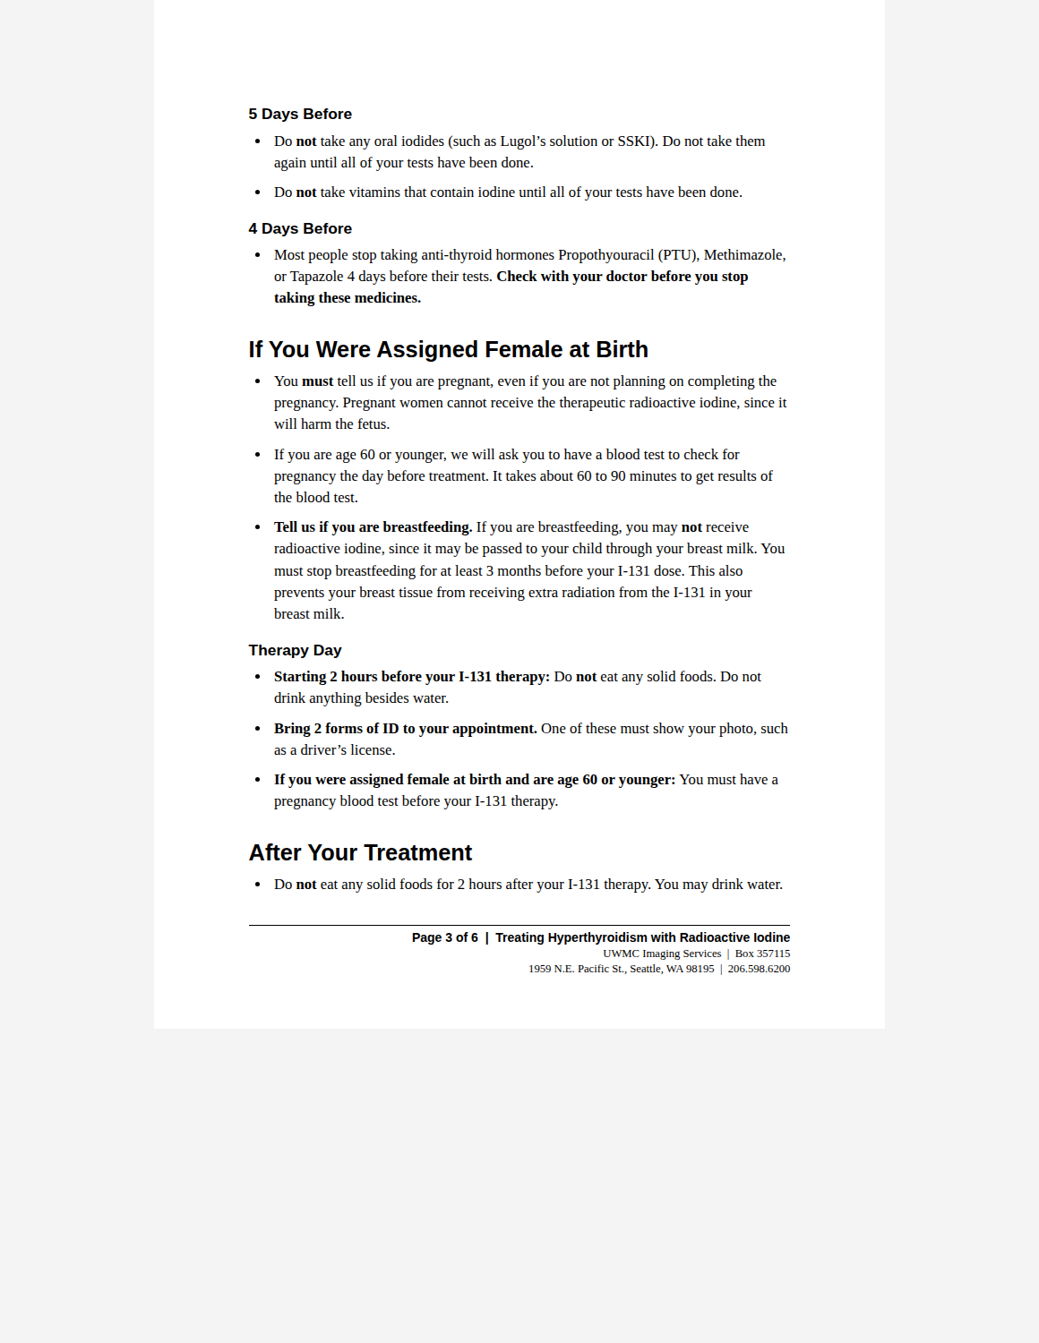5 Days Before
Do not take any oral iodides (such as Lugol’s solution or SSKI). Do not take them again until all of your tests have been done.
Do not take vitamins that contain iodine until all of your tests have been done.
4 Days Before
Most people stop taking anti-thyroid hormones Propothyouracil (PTU), Methimazole, or Tapazole 4 days before their tests. Check with your doctor before you stop taking these medicines.
If You Were Assigned Female at Birth
You must tell us if you are pregnant, even if you are not planning on completing the pregnancy. Pregnant women cannot receive the therapeutic radioactive iodine, since it will harm the fetus.
If you are age 60 or younger, we will ask you to have a blood test to check for pregnancy the day before treatment. It takes about 60 to 90 minutes to get results of the blood test.
Tell us if you are breastfeeding. If you are breastfeeding, you may not receive radioactive iodine, since it may be passed to your child through your breast milk. You must stop breastfeeding for at least 3 months before your I-131 dose. This also prevents your breast tissue from receiving extra radiation from the I-131 in your breast milk.
Therapy Day
Starting 2 hours before your I-131 therapy: Do not eat any solid foods. Do not drink anything besides water.
Bring 2 forms of ID to your appointment. One of these must show your photo, such as a driver’s license.
If you were assigned female at birth and are age 60 or younger: You must have a pregnancy blood test before your I-131 therapy.
After Your Treatment
Do not eat any solid foods for 2 hours after your I-131 therapy. You may drink water.
Page 3 of 6 | Treating Hyperthyroidism with Radioactive Iodine
UWMC Imaging Services | Box 357115
1959 N.E. Pacific St., Seattle, WA 98195 | 206.598.6200